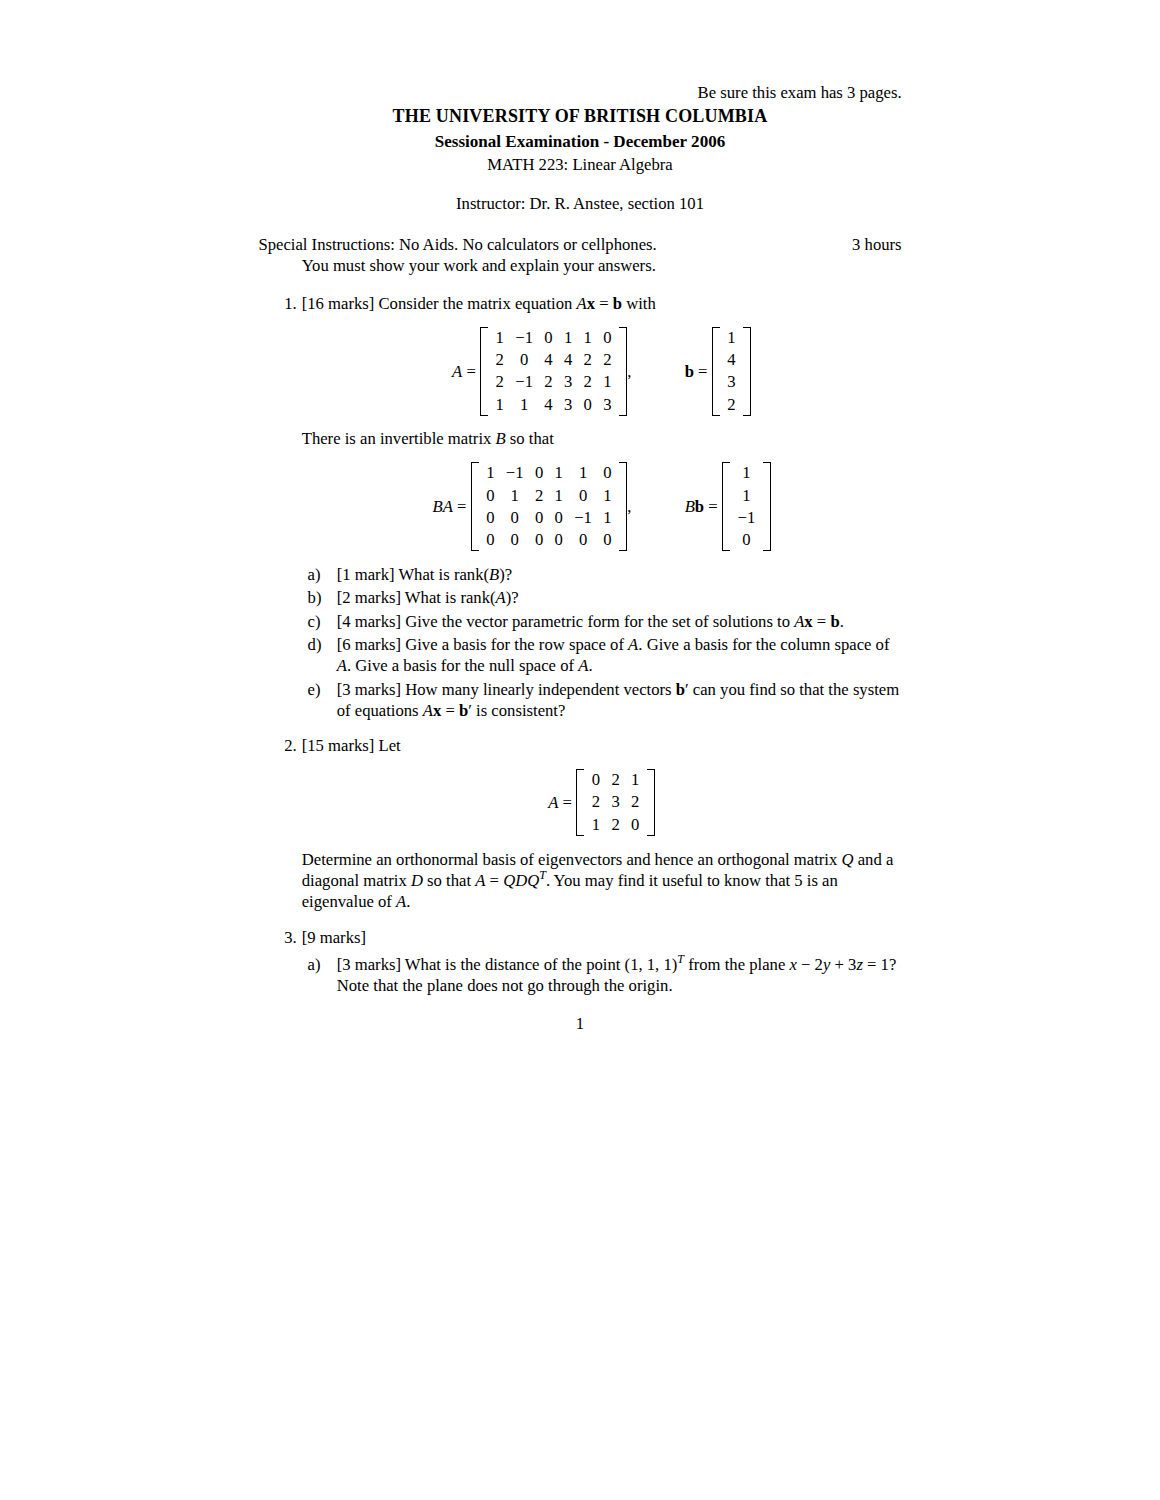Be sure this exam has 3 pages.
THE UNIVERSITY OF BRITISH COLUMBIA
Sessional Examination - December 2006
MATH 223: Linear Algebra
Instructor: Dr. R. Anstee, section 101
3 hours Special Instructions: No Aids. No calculators or cellphones.
You must show your work and explain your answers.
[16 marks] Consider the matrix equation Ax = b with
A =
| 1 | −1 | 0 | 1 | 1 | 0 |
| 2 | 0 | 4 | 4 | 2 | 2 |
| 2 | −1 | 2 | 3 | 2 | 1 |
| 1 | 1 | 4 | 3 | 0 | 3 |
, b =
| 1 |
| 4 |
| 3 |
| 2 |
There is an invertible matrix B so that
BA =
| 1 | −1 | 0 | 1 | 1 | 0 |
| 0 | 1 | 2 | 1 | 0 | 1 |
| 0 | 0 | 0 | 0 | −1 | 1 |
| 0 | 0 | 0 | 0 | 0 | 0 |
, Bb =
| 1 |
| 1 |
| −1 |
| 0 |
[1 mark] What is rank(B)?
[2 marks] What is rank(A)?
[4 marks] Give the vector parametric form for the set of solutions to Ax = b.
[6 marks] Give a basis for the row space of A. Give a basis for the column space of A. Give a basis for the null space of A.
[3 marks] How many linearly independent vectors b′ can you find so that the system of equations Ax = b′ is consistent?
[15 marks] Let
A =
| 0 | 2 | 1 |
| 2 | 3 | 2 |
| 1 | 2 | 0 |
Determine an orthonormal basis of eigenvectors and hence an orthogonal matrix Q and a diagonal matrix D so that A = QDQT. You may find it useful to know that 5 is an eigenvalue of A.
[9 marks]
[3 marks] What is the distance of the point (1, 1, 1)T from the plane x − 2y + 3z = 1? Note that the plane does not go through the origin.
1